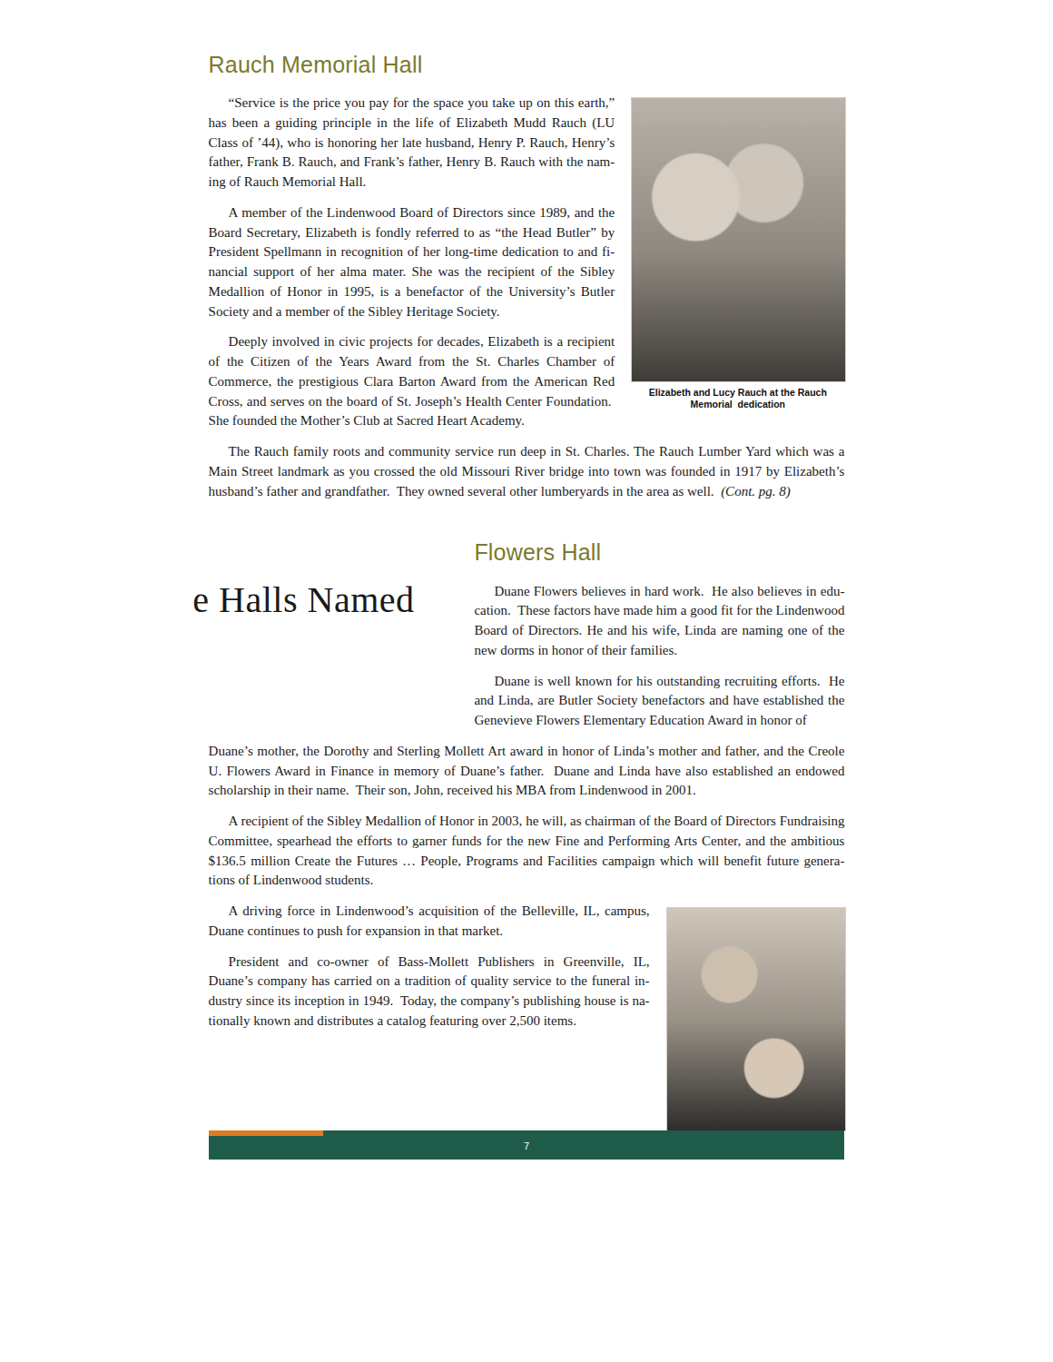Rauch Memorial Hall
Elizabeth and Lucy Rauch at the Rauch Memorial dedication
“Service is the price you pay for the space you take up on this earth,” has been a guiding principle in the life of Elizabeth Mudd Rauch (LU Class of ’44), who is honoring her late husband, Henry P. Rauch, Henry’s father, Frank B. Rauch, and Frank’s father, Henry B. Rauch with the naming of Rauch Memorial Hall.
A member of the Lindenwood Board of Directors since 1989, and the Board Secretary, Elizabeth is fondly referred to as “the Head Butler” by President Spellmann in recognition of her long-time dedication to and financial support of her alma mater. She was the recipient of the Sibley Medallion of Honor in 1995, is a benefactor of the University’s Butler Society and a member of the Sibley Heritage Society.
Deeply involved in civic projects for decades, Elizabeth is a recipient of the Citizen of the Years Award from the St. Charles Chamber of Commerce, the prestigious Clara Barton Award from the American Red Cross, and serves on the board of St. Joseph’s Health Center Foundation. She founded the Mother’s Club at Sacred Heart Academy.
The Rauch family roots and community service run deep in St. Charles. The Rauch Lumber Yard which was a Main Street landmark as you crossed the old Missouri River bridge into town was founded in 1917 by Elizabeth’s husband’s father and grandfather. They owned several other lumberyards in the area as well. (Cont. pg. 8)
Flowers Hall
e Halls Named
Duane Flowers believes in hard work. He also believes in education. These factors have made him a good fit for the Lindenwood Board of Directors. He and his wife, Linda are naming one of the new dorms in honor of their families.
Duane is well known for his outstanding recruiting efforts. He and Linda, are Butler Society benefactors and have established the Genevieve Flowers Elementary Education Award in honor of
Duane’s mother, the Dorothy and Sterling Mollett Art award in honor of Linda’s mother and father, and the Creole U. Flowers Award in Finance in memory of Duane’s father. Duane and Linda have also established an endowed scholarship in their name. Their son, John, received his MBA from Lindenwood in 2001.
A recipient of the Sibley Medallion of Honor in 2003, he will, as chairman of the Board of Directors Fundraising Committee, spearhead the efforts to garner funds for the new Fine and Performing Arts Center, and the ambitious $136.5 million Create the Futures … People, Programs and Facilities campaign which will benefit future generations of Lindenwood students.
Duane and Linda Flowers
A driving force in Lindenwood’s acquisition of the Belleville, IL, campus, Duane continues to push for expansion in that market.
President and co-owner of Bass-Mollett Publishers in Greenville, IL, Duane’s company has carried on a tradition of quality service to the funeral industry since its inception in 1949. Today, the company’s publishing house is nationally known and distributes a catalog featuring over 2,500 items.
7